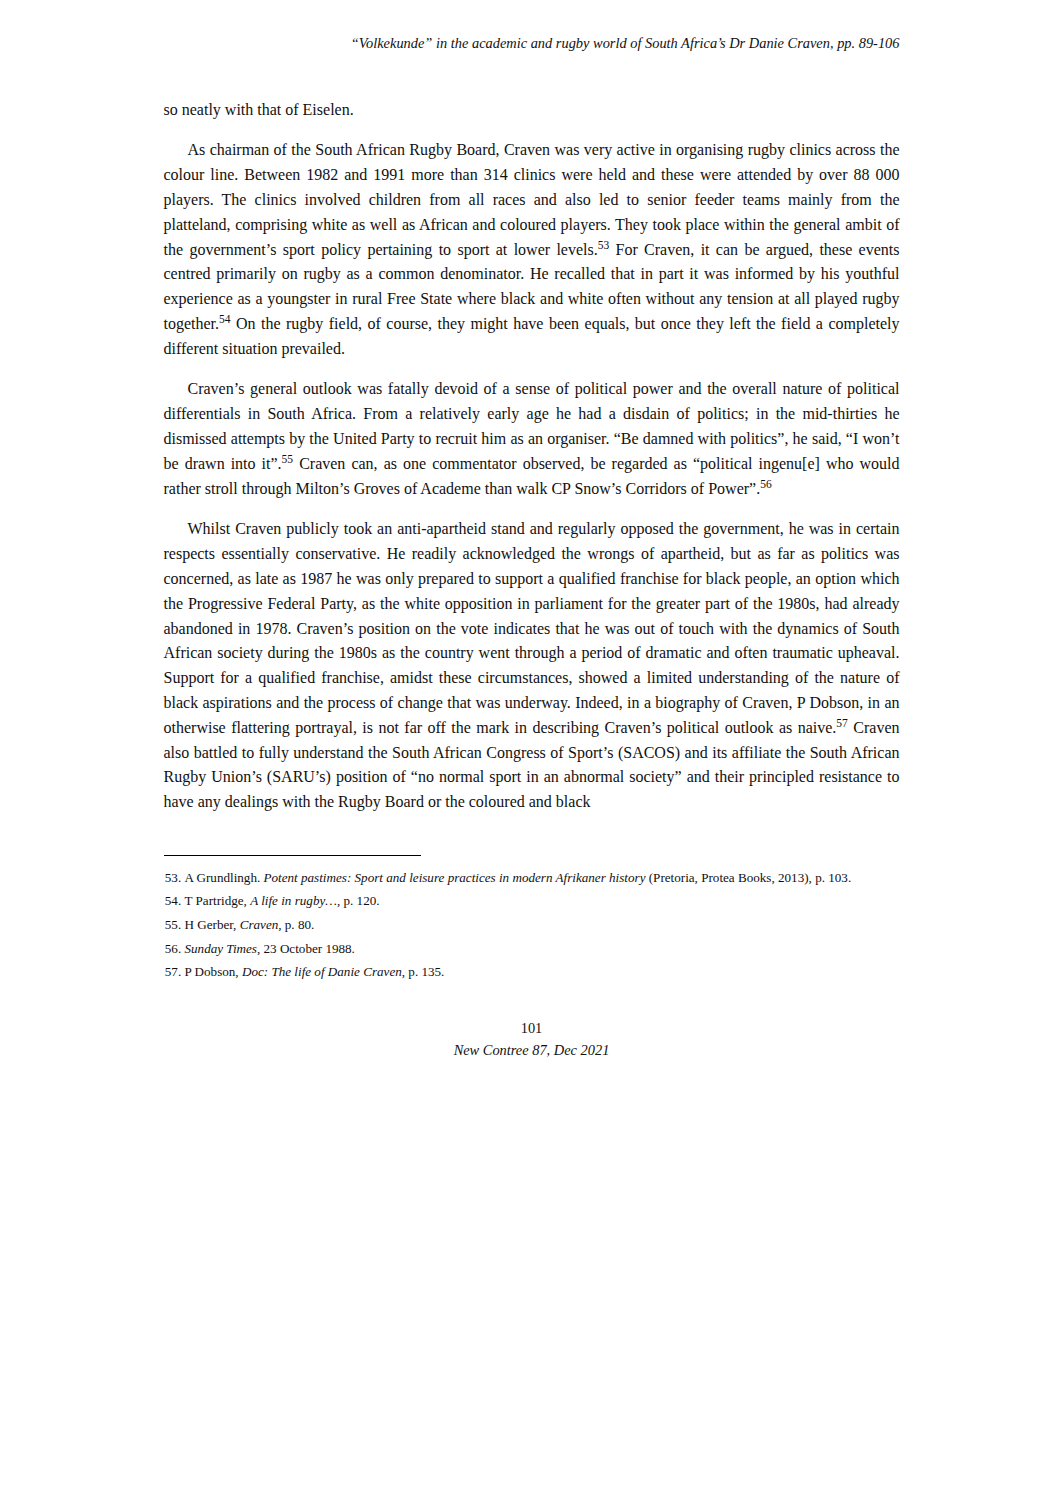“Volkekunde” in the academic and rugby world of South Africa’s Dr Danie Craven, pp. 89-106
so neatly with that of Eiselen.
As chairman of the South African Rugby Board, Craven was very active in organising rugby clinics across the colour line. Between 1982 and 1991 more than 314 clinics were held and these were attended by over 88 000 players. The clinics involved children from all races and also led to senior feeder teams mainly from the platteland, comprising white as well as African and coloured players. They took place within the general ambit of the government’s sport policy pertaining to sport at lower levels.53 For Craven, it can be argued, these events centred primarily on rugby as a common denominator. He recalled that in part it was informed by his youthful experience as a youngster in rural Free State where black and white often without any tension at all played rugby together.54 On the rugby field, of course, they might have been equals, but once they left the field a completely different situation prevailed.
Craven’s general outlook was fatally devoid of a sense of political power and the overall nature of political differentials in South Africa. From a relatively early age he had a disdain of politics; in the mid-thirties he dismissed attempts by the United Party to recruit him as an organiser. “Be damned with politics”, he said, “I won’t be drawn into it”.55 Craven can, as one commentator observed, be regarded as “political ingenu[e] who would rather stroll through Milton’s Groves of Academe than walk CP Snow’s Corridors of Power”.56
Whilst Craven publicly took an anti-apartheid stand and regularly opposed the government, he was in certain respects essentially conservative. He readily acknowledged the wrongs of apartheid, but as far as politics was concerned, as late as 1987 he was only prepared to support a qualified franchise for black people, an option which the Progressive Federal Party, as the white opposition in parliament for the greater part of the 1980s, had already abandoned in 1978. Craven’s position on the vote indicates that he was out of touch with the dynamics of South African society during the 1980s as the country went through a period of dramatic and often traumatic upheaval. Support for a qualified franchise, amidst these circumstances, showed a limited understanding of the nature of black aspirations and the process of change that was underway. Indeed, in a biography of Craven, P Dobson, in an otherwise flattering portrayal, is not far off the mark in describing Craven’s political outlook as naive.57 Craven also battled to fully understand the South African Congress of Sport’s (SACOS) and its affiliate the South African Rugby Union’s (SARU’s) position of “no normal sport in an abnormal society” and their principled resistance to have any dealings with the Rugby Board or the coloured and black
A Grundlingh. Potent pastimes: Sport and leisure practices in modern Afrikaner history (Pretoria, Protea Books, 2013), p. 103.
T Partridge, A life in rugby…, p. 120.
H Gerber, Craven, p. 80.
Sunday Times, 23 October 1988.
P Dobson, Doc: The life of Danie Craven, p. 135.
101 New Contree 87, Dec 2021